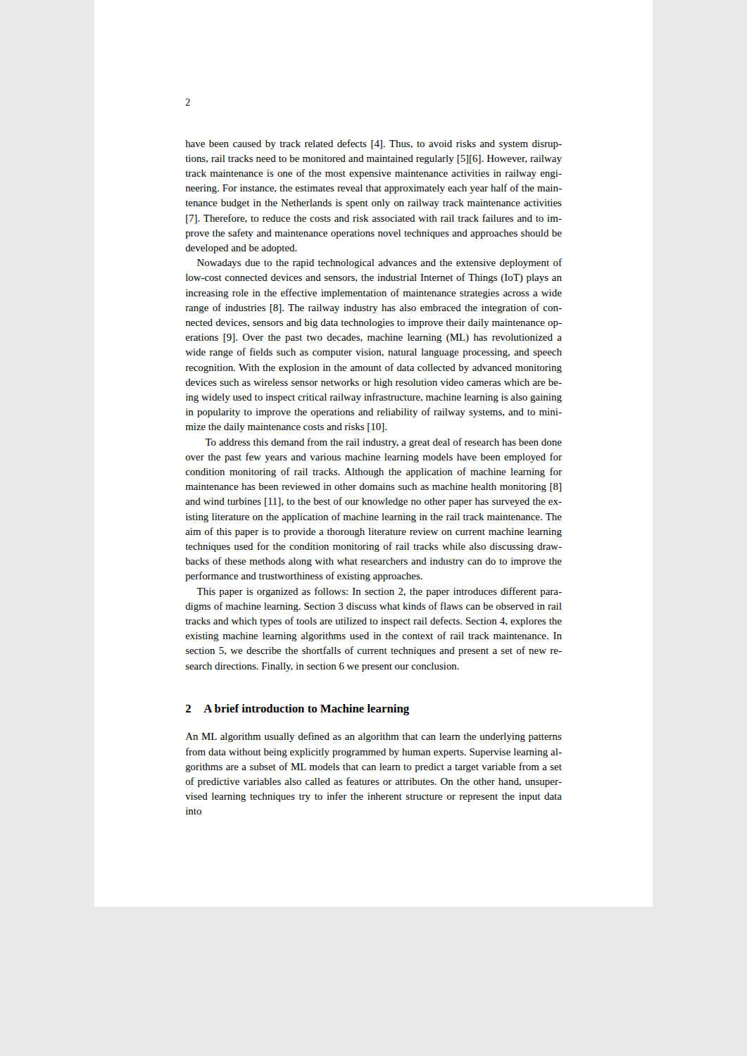2
have been caused by track related defects [4]. Thus, to avoid risks and system disruptions, rail tracks need to be monitored and maintained regularly [5][6]. However, railway track maintenance is one of the most expensive maintenance activities in railway engineering. For instance, the estimates reveal that approximately each year half of the maintenance budget in the Netherlands is spent only on railway track maintenance activities [7]. Therefore, to reduce the costs and risk associated with rail track failures and to improve the safety and maintenance operations novel techniques and approaches should be developed and be adopted.
Nowadays due to the rapid technological advances and the extensive deployment of low-cost connected devices and sensors, the industrial Internet of Things (IoT) plays an increasing role in the effective implementation of maintenance strategies across a wide range of industries [8]. The railway industry has also embraced the integration of connected devices, sensors and big data technologies to improve their daily maintenance operations [9]. Over the past two decades, machine learning (ML) has revolutionized a wide range of fields such as computer vision, natural language processing, and speech recognition. With the explosion in the amount of data collected by advanced monitoring devices such as wireless sensor networks or high resolution video cameras which are being widely used to inspect critical railway infrastructure, machine learning is also gaining in popularity to improve the operations and reliability of railway systems, and to minimize the daily maintenance costs and risks [10].
To address this demand from the rail industry, a great deal of research has been done over the past few years and various machine learning models have been employed for condition monitoring of rail tracks. Although the application of machine learning for maintenance has been reviewed in other domains such as machine health monitoring [8] and wind turbines [11], to the best of our knowledge no other paper has surveyed the existing literature on the application of machine learning in the rail track maintenance. The aim of this paper is to provide a thorough literature review on current machine learning techniques used for the condition monitoring of rail tracks while also discussing drawbacks of these methods along with what researchers and industry can do to improve the performance and trustworthiness of existing approaches.
This paper is organized as follows: In section 2, the paper introduces different paradigms of machine learning. Section 3 discuss what kinds of flaws can be observed in rail tracks and which types of tools are utilized to inspect rail defects. Section 4, explores the existing machine learning algorithms used in the context of rail track maintenance. In section 5, we describe the shortfalls of current techniques and present a set of new research directions. Finally, in section 6 we present our conclusion.
2 A brief introduction to Machine learning
An ML algorithm usually defined as an algorithm that can learn the underlying patterns from data without being explicitly programmed by human experts. Supervise learning algorithms are a subset of ML models that can learn to predict a target variable from a set of predictive variables also called as features or attributes. On the other hand, unsupervised learning techniques try to infer the inherent structure or represent the input data into